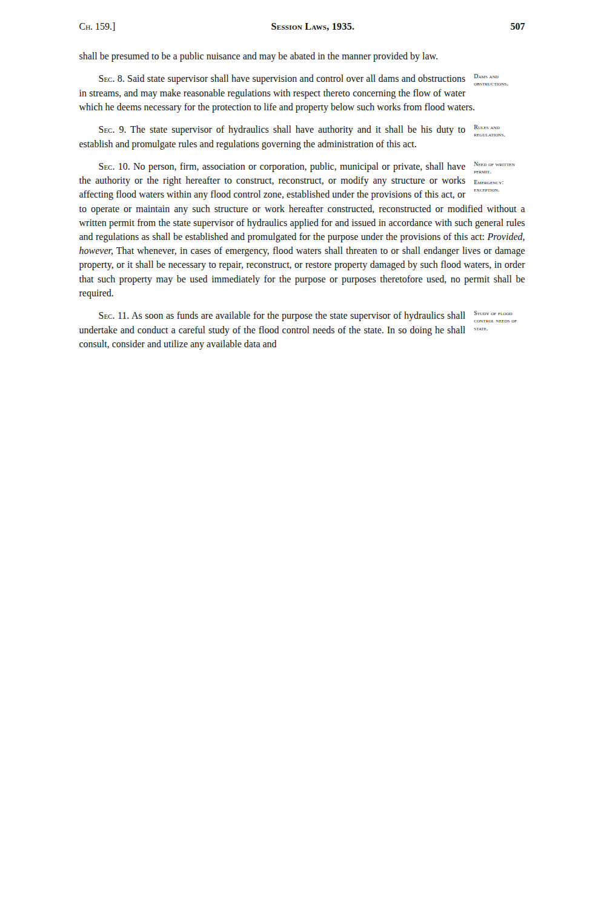Ch. 159.] Session Laws, 1935. 507
shall be presumed to be a public nuisance and may be abated in the manner provided by law.
Dams and obstructions. Sec. 8. Said state supervisor shall have supervision and control over all dams and obstructions in streams, and may make reasonable regulations with respect thereto concerning the flow of water which he deems necessary for the protection to life and property below such works from flood waters.
Rules and regulations. Sec. 9. The state supervisor of hydraulics shall have authority and it shall be his duty to establish and promulgate rules and regulations governing the administration of this act.
Need of written permit. Emergency: exception. Sec. 10. No person, firm, association or corporation, public, municipal or private, shall have the authority or the right hereafter to construct, reconstruct, or modify any structure or works affecting flood waters within any flood control zone, established under the provisions of this act, or to operate or maintain any such structure or work hereafter constructed, reconstructed or modified without a written permit from the state supervisor of hydraulics applied for and issued in accordance with such general rules and regulations as shall be established and promulgated for the purpose under the provisions of this act: Provided, however, That whenever, in cases of emergency, flood waters shall threaten to or shall endanger lives or damage property, or it shall be necessary to repair, reconstruct, or restore property damaged by such flood waters, in order that such property may be used immediately for the purpose or purposes theretofore used, no permit shall be required.
Study of flood control needs of state. Sec. 11. As soon as funds are available for the purpose the state supervisor of hydraulics shall undertake and conduct a careful study of the flood control needs of the state. In so doing he shall consult, consider and utilize any available data and